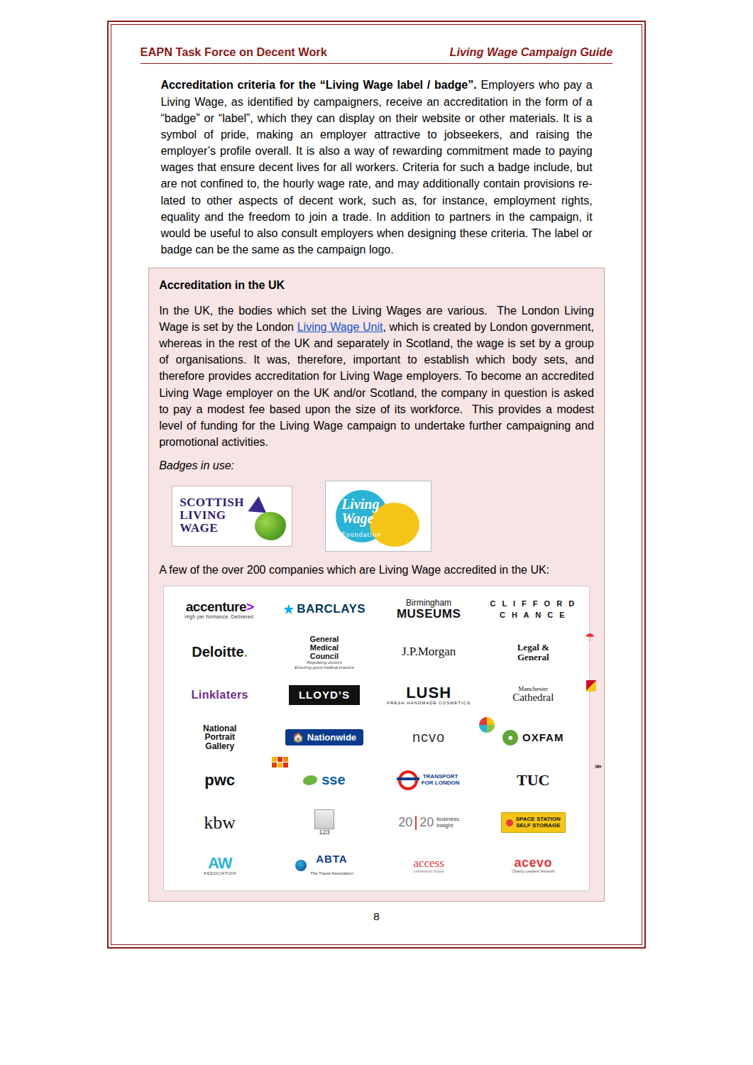EAPN Task Force on Decent Work
Living Wage Campaign Guide
Accreditation criteria for the “Living Wage label / badge”. Employers who pay a Living Wage, as identified by campaigners, receive an accreditation in the form of a “badge” or “label”, which they can display on their website or other materials. It is a symbol of pride, making an employer attractive to jobseekers, and raising the employer’s profile overall. It is also a way of rewarding commitment made to paying wages that ensure decent lives for all workers. Criteria for such a badge include, but are not confined to, the hourly wage rate, and may additionally contain provisions related to other aspects of decent work, such as, for instance, employment rights, equality and the freedom to join a trade. In addition to partners in the campaign, it would be useful to also consult employers when designing these criteria. The label or badge can be the same as the campaign logo.
Accreditation in the UK
In the UK, the bodies which set the Living Wages are various. The London Living Wage is set by the London Living Wage Unit, which is created by London government, whereas in the rest of the UK and separately in Scotland, the wage is set by a group of organisations. It was, therefore, important to establish which body sets, and therefore provides accreditation for Living Wage employers. To become an accredited Living Wage employer on the UK and/or Scotland, the company in question is asked to pay a modest fee based upon the size of its workforce. This provides a modest level of funding for the Living Wage campaign to undertake further campaigning and promotional activities.
Badges in use:
SCOTTISH
LIVING
WAGE
Living
Wage
Foundation
A few of the over 200 companies which are Living Wage accredited in the UK:
accenture>
High per formance. Delivered.
★BARCLAYS
Birmingham
MUSEUMS
C L I F F O R D
C H A N C E
Deloitte.
General
Medical
Council
Regulating doctors
Ensuring good medical practice
J.P.Morgan
Legal &
General
☂
Linklaters
LLOYD’S
LUSH
FRESH HANDMADE COSMETICS
Manchester
Cathedral
National
Portrait
Gallery
🏠Nationwide
ncvo
●OXFAM
pwc
sse
TRANSPORT
FOR LONDON
TUC»»
kbw
123
20 20 business
insight
SPACE STATION
SELF STORAGE
AW
ASSOCIATION
ABTA
The Travel Association
access
community brand
acevo
Charity Leaders Network
8